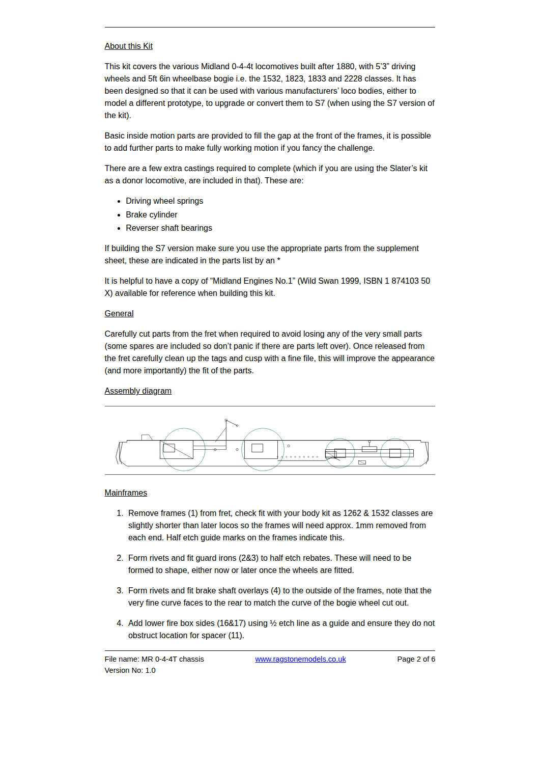About this Kit
This kit covers the various Midland 0-4-4t locomotives built after 1880, with 5’3” driving wheels and 5ft 6in wheelbase bogie i.e. the 1532, 1823, 1833 and 2228 classes. It has been designed so that it can be used with various manufacturers’ loco bodies, either to model a different prototype, to upgrade or convert them to S7 (when using the S7 version of the kit).
Basic inside motion parts are provided to fill the gap at the front of the frames, it is possible to add further parts to make fully working motion if you fancy the challenge.
There are a few extra castings required to complete (which if you are using the Slater’s kit as a donor locomotive, are included in that). These are:
Driving wheel springs
Brake cylinder
Reverser shaft bearings
If building the S7 version make sure you use the appropriate parts from the supplement sheet, these are indicated in the parts list by an *
It is helpful to have a copy of “Midland Engines No.1” (Wild Swan 1999, ISBN 1 874103 50 X) available for reference when building this kit.
General
Carefully cut parts from the fret when required to avoid losing any of the very small parts (some spares are included so don’t panic if there are parts left over). Once released from the fret carefully clean up the tags and cusp with a fine file, this will improve the appearance (and more importantly) the fit of the parts.
Assembly diagram
Mainframes
Remove frames (1) from fret, check fit with your body kit as 1262 & 1532 classes are slightly shorter than later locos so the frames will need approx. 1mm removed from each end. Half etch guide marks on the frames indicate this.
Form rivets and fit guard irons (2&3) to half etch rebates. These will need to be formed to shape, either now or later once the wheels are fitted.
Form rivets and fit brake shaft overlays (4) to the outside of the frames, note that the very fine curve faces to the rear to match the curve of the bogie wheel cut out.
Add lower fire box sides (16&17) using ½ etch line as a guide and ensure they do not obstruct location for spacer (11).
File name: MR 0-4-4T chassis
Version No: 1.0
www.ragstonemodels.co.uk
Page 2 of 6